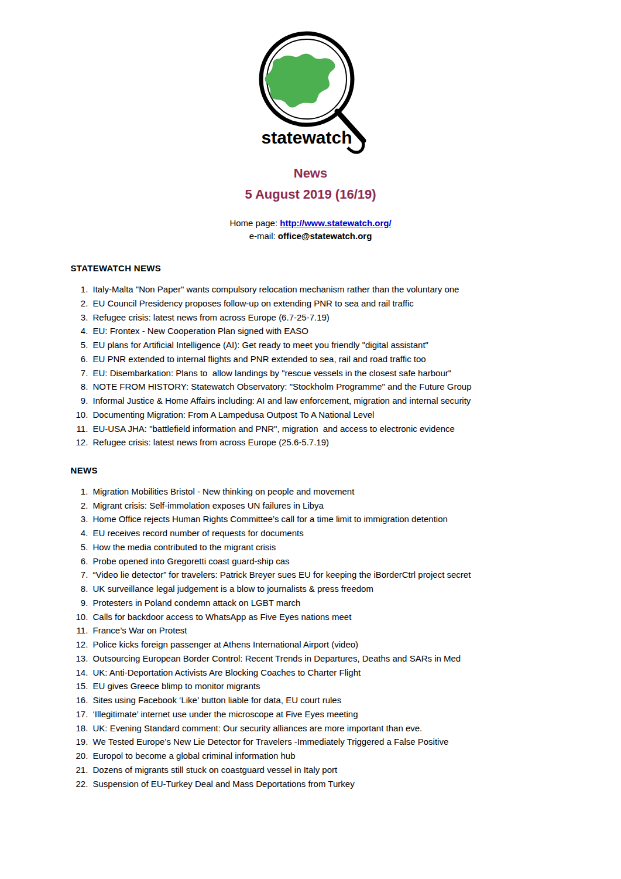statewatch
News
5 August 2019 (16/19)
Home page: http://www.statewatch.org/
e-mail: office@statewatch.org
STATEWATCH NEWS
Italy-Malta "Non Paper" wants compulsory relocation mechanism rather than the voluntary one
EU Council Presidency proposes follow-up on extending PNR to sea and rail traffic
Refugee crisis: latest news from across Europe (6.7-25-7.19)
EU: Frontex - New Cooperation Plan signed with EASO
EU plans for Artificial Intelligence (AI): Get ready to meet you friendly "digital assistant"
EU PNR extended to internal flights and PNR extended to sea, rail and road traffic too
EU: Disembarkation: Plans to allow landings by "rescue vessels in the closest safe harbour"
NOTE FROM HISTORY: Statewatch Observatory: "Stockholm Programme" and the Future Group
Informal Justice & Home Affairs including: AI and law enforcement, migration and internal security
Documenting Migration: From A Lampedusa Outpost To A National Level
EU-USA JHA: "battlefield information and PNR", migration and access to electronic evidence
Refugee crisis: latest news from across Europe (25.6-5.7.19)
NEWS
Migration Mobilities Bristol - New thinking on people and movement
Migrant crisis: Self-immolation exposes UN failures in Libya
Home Office rejects Human Rights Committee’s call for a time limit to immigration detention
EU receives record number of requests for documents
How the media contributed to the migrant crisis
Probe opened into Gregoretti coast guard-ship cas
“Video lie detector” for travelers: Patrick Breyer sues EU for keeping the iBorderCtrl project secret
UK surveillance legal judgement is a blow to journalists & press freedom
Protesters in Poland condemn attack on LGBT march
Calls for backdoor access to WhatsApp as Five Eyes nations meet
France’s War on Protest
Police kicks foreign passenger at Athens International Airport (video)
Outsourcing European Border Control: Recent Trends in Departures, Deaths and SARs in Med
UK: Anti-Deportation Activists Are Blocking Coaches to Charter Flight
EU gives Greece blimp to monitor migrants
Sites using Facebook ‘Like’ button liable for data, EU court rules
‘Illegitimate’ internet use under the microscope at Five Eyes meeting
UK: Evening Standard comment: Our security alliances are more important than eve.
We Tested Europe’s New Lie Detector for Travelers -Immediately Triggered a False Positive
Europol to become a global criminal information hub
Dozens of migrants still stuck on coastguard vessel in Italy port
Suspension of EU-Turkey Deal and Mass Deportations from Turkey